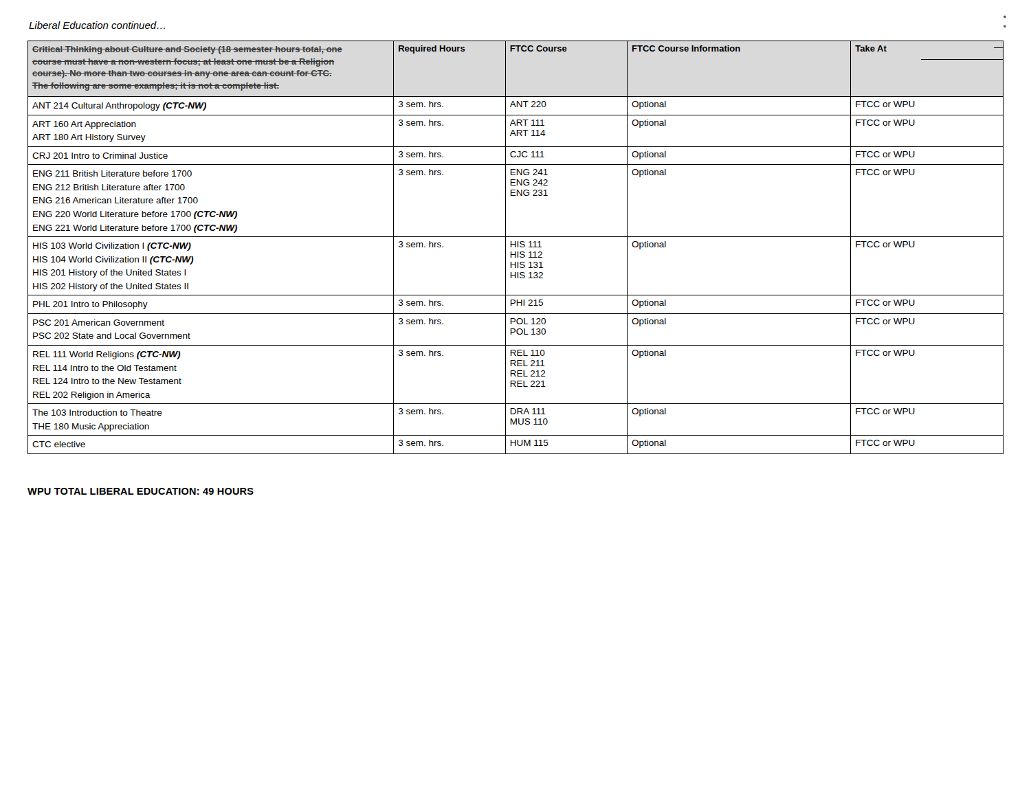• •
—
Liberal Education continued…
| Critical Thinking about Culture and Society (18 semester hours total, one course must have a non-western focus; at least one must be a Religion course). No more than two courses in any one area can count for CTC. The following are some examples; it is not a complete list. | Required Hours | FTCC Course | FTCC Course Information | Take At |
| --- | --- | --- | --- | --- |
| ANT 214 Cultural Anthropology (CTC-NW) | 3 sem. hrs. | ANT 220 | Optional | FTCC or WPU |
| ART 160 Art Appreciation ART 180 Art History Survey | 3 sem. hrs. | ART 111 ART 114 | Optional | FTCC or WPU |
| CRJ 201 Intro to Criminal Justice | 3 sem. hrs. | CJC 111 | Optional | FTCC or WPU |
| ENG 211 British Literature before 1700 ENG 212 British Literature after 1700 ENG 216 American Literature after 1700 ENG 220 World Literature before 1700 (CTC-NW) ENG 221 World Literature before 1700 (CTC-NW) | 3 sem. hrs. | ENG 241 ENG 242 ENG 231 | Optional | FTCC or WPU |
| HIS 103 World Civilization I (CTC-NW) HIS 104 World Civilization II (CTC-NW) HIS 201 History of the United States I HIS 202 History of the United States II | 3 sem. hrs. | HIS 111 HIS 112 HIS 131 HIS 132 | Optional | FTCC or WPU |
| PHL 201 Intro to Philosophy | 3 sem. hrs. | PHI 215 | Optional | FTCC or WPU |
| PSC 201 American Government PSC 202 State and Local Government | 3 sem. hrs. | POL 120 POL 130 | Optional | FTCC or WPU |
| REL 111 World Religions (CTC-NW) REL 114 Intro to the Old Testament REL 124 Intro to the New Testament REL 202 Religion in America | 3 sem. hrs. | REL 110 REL 211 REL 212 REL 221 | Optional | FTCC or WPU |
| The 103 Introduction to Theatre THE 180 Music Appreciation | 3 sem. hrs. | DRA 111 MUS 110 | Optional | FTCC or WPU |
| CTC elective | 3 sem. hrs. | HUM 115 | Optional | FTCC or WPU |
WPU TOTAL LIBERAL EDUCATION: 49 HOURS